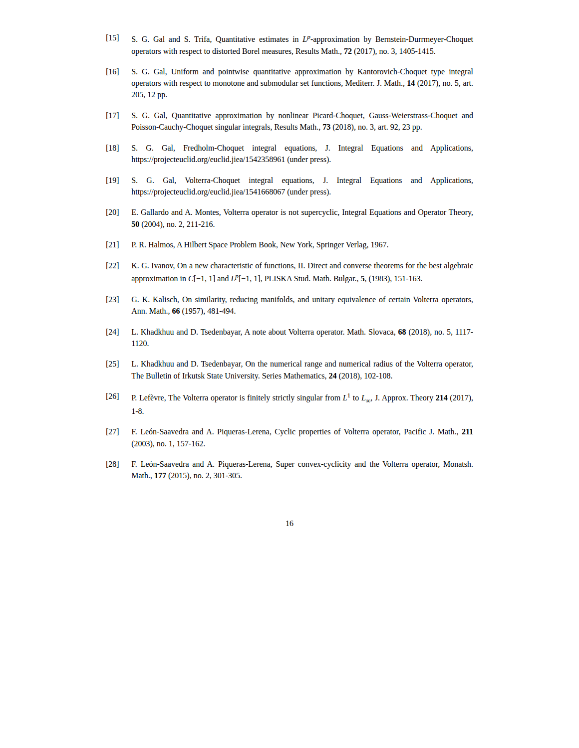[15] S. G. Gal and S. Trifa, Quantitative estimates in Lp-approximation by Bernstein-Durrmeyer-Choquet operators with respect to distorted Borel measures, Results Math., 72 (2017), no. 3, 1405-1415.
[16] S. G. Gal, Uniform and pointwise quantitative approximation by Kantorovich-Choquet type integral operators with respect to monotone and submodular set functions, Mediterr. J. Math., 14 (2017), no. 5, art. 205, 12 pp.
[17] S. G. Gal, Quantitative approximation by nonlinear Picard-Choquet, Gauss-Weierstrass-Choquet and Poisson-Cauchy-Choquet singular integrals, Results Math., 73 (2018), no. 3, art. 92, 23 pp.
[18] S. G. Gal, Fredholm-Choquet integral equations, J. Integral Equations and Applications, https://projecteuclid.org/euclid.jiea/1542358961 (under press).
[19] S. G. Gal, Volterra-Choquet integral equations, J. Integral Equations and Applications, https://projecteuclid.org/euclid.jiea/1541668067 (under press).
[20] E. Gallardo and A. Montes, Volterra operator is not supercyclic, Integral Equations and Operator Theory, 50 (2004), no. 2, 211-216.
[21] P. R. Halmos, A Hilbert Space Problem Book, New York, Springer Verlag, 1967.
[22] K. G. Ivanov, On a new characteristic of functions, II. Direct and converse theorems for the best algebraic approximation in C[−1, 1] and Lp[−1, 1], PLISKA Stud. Math. Bulgar., 5, (1983), 151-163.
[23] G. K. Kalisch, On similarity, reducing manifolds, and unitary equivalence of certain Volterra operators, Ann. Math., 66 (1957), 481-494.
[24] L. Khadkhuu and D. Tsedenbayar, A note about Volterra operator. Math. Slovaca, 68 (2018), no. 5, 1117-1120.
[25] L. Khadkhuu and D. Tsedenbayar, On the numerical range and numerical radius of the Volterra operator, The Bulletin of Irkutsk State University. Series Mathematics, 24 (2018), 102-108.
[26] P. Lefèvre, The Volterra operator is finitely strictly singular from L1 to L∞, J. Approx. Theory 214 (2017), 1-8.
[27] F. León-Saavedra and A. Piqueras-Lerena, Cyclic properties of Volterra operator, Pacific J. Math., 211 (2003), no. 1, 157-162.
[28] F. León-Saavedra and A. Piqueras-Lerena, Super convex-cyclicity and the Volterra operator, Monatsh. Math., 177 (2015), no. 2, 301-305.
16